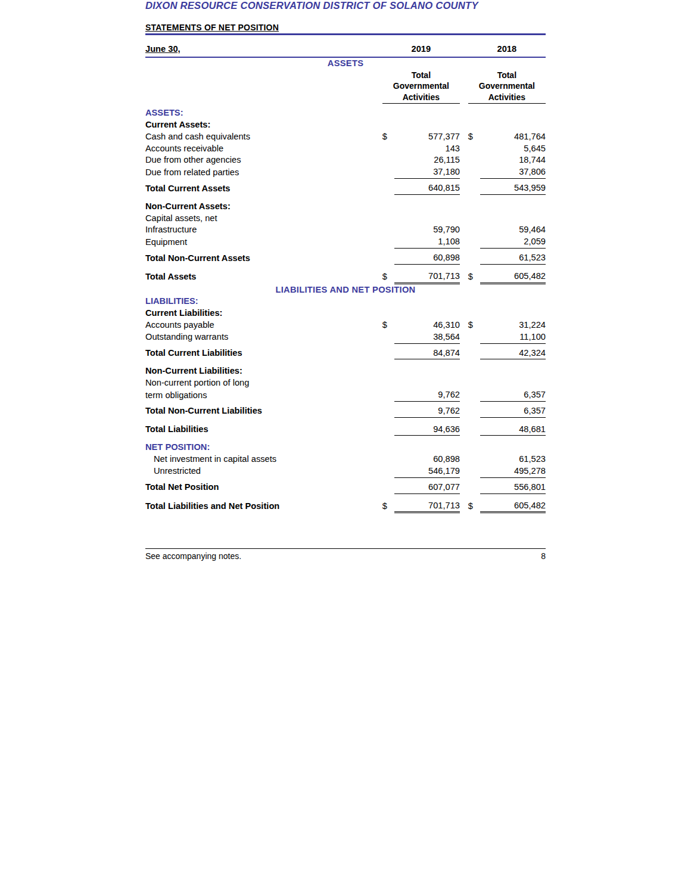DIXON RESOURCE CONSERVATION DISTRICT OF SOLANO COUNTY
STATEMENTS OF NET POSITION
| June 30, | 2019 | | 2018 |
| ASSETS |
| | Total Governmental Activities | | Total Governmental Activities |
| ASSETS: | |
| Current Assets: | |
| Cash and cash equivalents | $ | 577,377 | | $ | 481,764 |
| Accounts receivable | | 143 | | | 5,645 |
| Due from other agencies | | 26,115 | | | 18,744 |
| Due from related parties | | 37,180 | | | 37,806 |
| Total Current Assets | | 640,815 | | | 543,959 |
| Non-Current Assets: | |
| Capital assets, net | |
| Infrastructure | | 59,790 | | | 59,464 |
| Equipment | | 1,108 | | | 2,059 |
| Total Non-Current Assets | | 60,898 | | | 61,523 |
| Total Assets | $ | 701,713 | | $ | 605,482 |
| LIABILITIES AND NET POSITION |
| LIABILITIES: | |
| Current Liabilities: | |
| Accounts payable | $ | 46,310 | | $ | 31,224 |
| Outstanding warrants | | 38,564 | | | 11,100 |
| Total Current Liabilities | | 84,874 | | | 42,324 |
| Non-Current Liabilities: | |
| Non-current portion of long | |
| term obligations | | 9,762 | | | 6,357 |
| Total Non-Current Liabilities | | 9,762 | | | 6,357 |
| Total Liabilities | | 94,636 | | | 48,681 |
| NET POSITION: | |
| Net investment in capital assets | | 60,898 | | | 61,523 |
| Unrestricted | | 546,179 | | | 495,278 |
| Total Net Position | | 607,077 | | | 556,801 |
| Total Liabilities and Net Position | $ | 701,713 | | $ | 605,482 |
See accompanying notes. 8